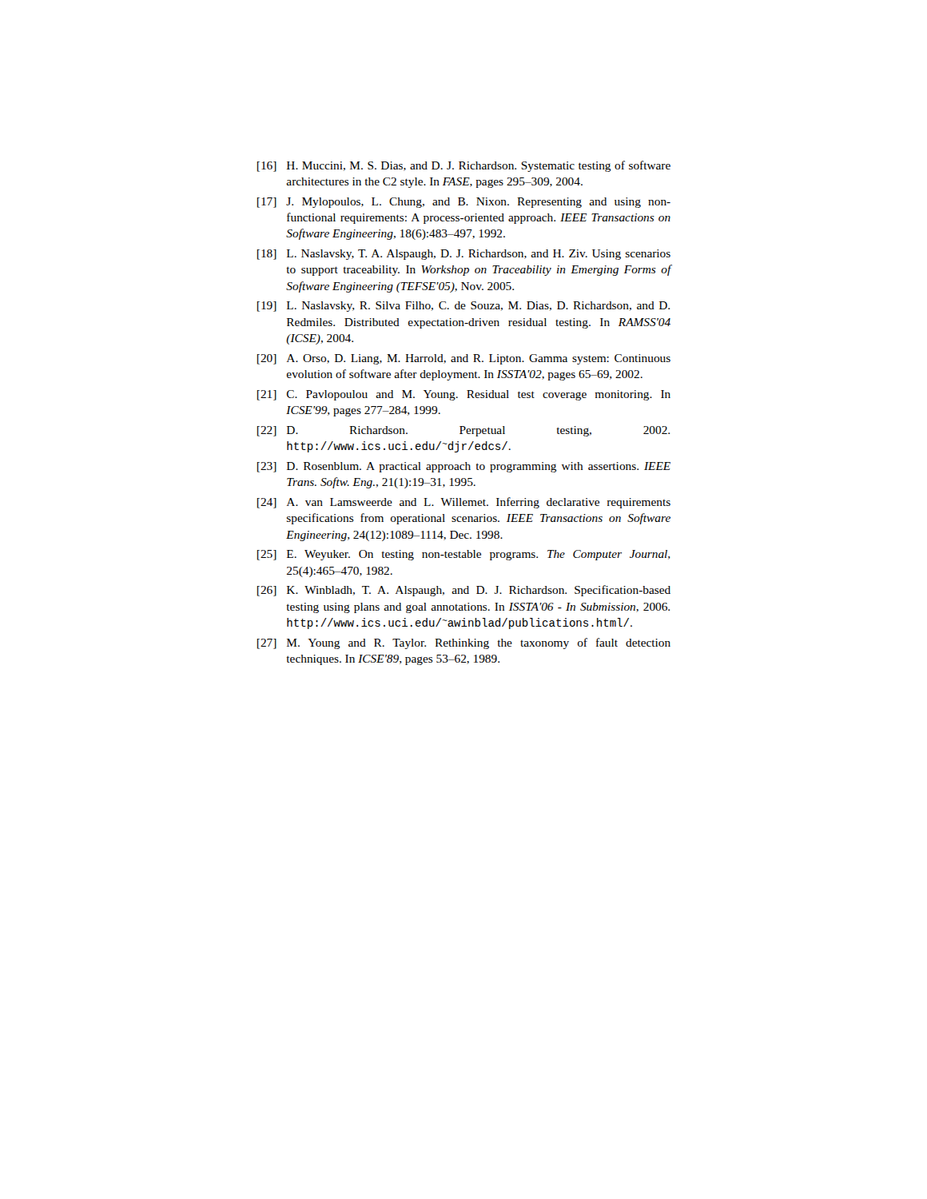[16] H. Muccini, M. S. Dias, and D. J. Richardson. Systematic testing of software architectures in the C2 style. In FASE, pages 295–309, 2004.
[17] J. Mylopoulos, L. Chung, and B. Nixon. Representing and using non-functional requirements: A process-oriented approach. IEEE Transactions on Software Engineering, 18(6):483–497, 1992.
[18] L. Naslavsky, T. A. Alspaugh, D. J. Richardson, and H. Ziv. Using scenarios to support traceability. In Workshop on Traceability in Emerging Forms of Software Engineering (TEFSE'05), Nov. 2005.
[19] L. Naslavsky, R. Silva Filho, C. de Souza, M. Dias, D. Richardson, and D. Redmiles. Distributed expectation-driven residual testing. In RAMSS'04 (ICSE), 2004.
[20] A. Orso, D. Liang, M. Harrold, and R. Lipton. Gamma system: Continuous evolution of software after deployment. In ISSTA'02, pages 65–69, 2002.
[21] C. Pavlopoulou and M. Young. Residual test coverage monitoring. In ICSE'99, pages 277–284, 1999.
[22] D. Richardson. Perpetual testing, 2002. http://www.ics.uci.edu/~djr/edcs/.
[23] D. Rosenblum. A practical approach to programming with assertions. IEEE Trans. Softw. Eng., 21(1):19–31, 1995.
[24] A. van Lamsweerde and L. Willemet. Inferring declarative requirements specifications from operational scenarios. IEEE Transactions on Software Engineering, 24(12):1089–1114, Dec. 1998.
[25] E. Weyuker. On testing non-testable programs. The Computer Journal, 25(4):465–470, 1982.
[26] K. Winbladh, T. A. Alspaugh, and D. J. Richardson. Specification-based testing using plans and goal annotations. In ISSTA'06 - In Submission, 2006. http://www.ics.uci.edu/~awinblad/publications.html/.
[27] M. Young and R. Taylor. Rethinking the taxonomy of fault detection techniques. In ICSE'89, pages 53–62, 1989.